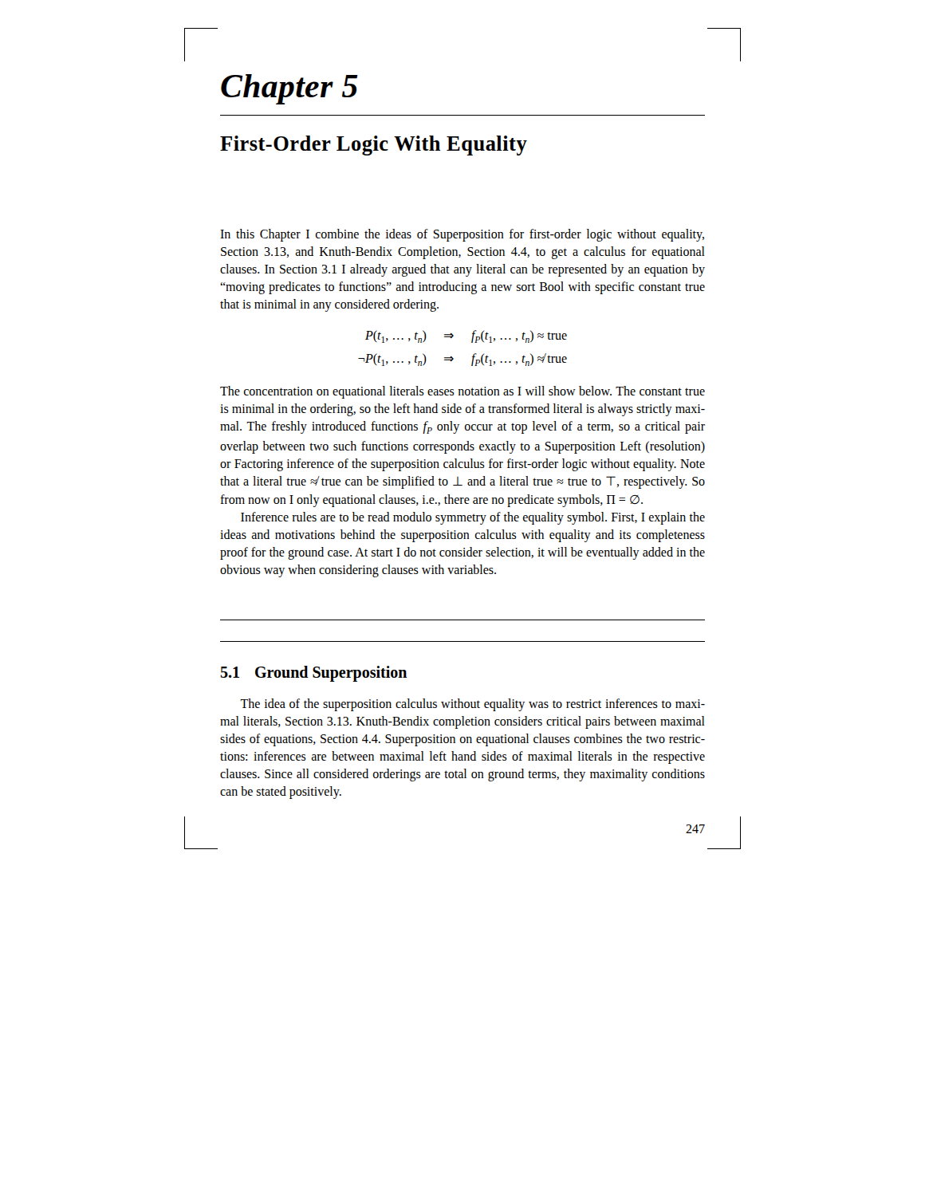Chapter 5
First-Order Logic With Equality
In this Chapter I combine the ideas of Superposition for first-order logic without equality, Section 3.13, and Knuth-Bendix Completion, Section 4.4, to get a calculus for equational clauses. In Section 3.1 I already argued that any literal can be represented by an equation by “moving predicates to functions” and introducing a new sort Bool with specific constant true that is minimal in any considered ordering.
| P ( t 1 , … , t n ) | ⇒ | f P ( t 1 , … , t n ) ≈ true |
| ¬ P ( t 1 , … , t n ) | ⇒ | f P ( t 1 , … , t n ) ≉ true |
The concentration on equational literals eases notation as I will show below. The constant true is minimal in the ordering, so the left hand side of a transformed literal is always strictly maximal. The freshly introduced functions fP only occur at top level of a term, so a critical pair overlap between two such functions corresponds exactly to a Superposition Left (resolution) or Factoring inference of the superposition calculus for first-order logic without equality. Note that a literal true ≉ true can be simplified to ⊥ and a literal true ≈ true to ⊤, respectively. So from now on I only equational clauses, i.e., there are no predicate symbols, Π = ∅.
Inference rules are to be read modulo symmetry of the equality symbol. First, I explain the ideas and motivations behind the superposition calculus with equality and its completeness proof for the ground case. At start I do not consider selection, it will be eventually added in the obvious way when considering clauses with variables.
5.1 Ground Superposition
The idea of the superposition calculus without equality was to restrict inferences to maximal literals, Section 3.13. Knuth-Bendix completion considers critical pairs between maximal sides of equations, Section 4.4. Superposition on equational clauses combines the two restrictions: inferences are between maximal left hand sides of maximal literals in the respective clauses. Since all considered orderings are total on ground terms, they maximality conditions can be stated positively.
247